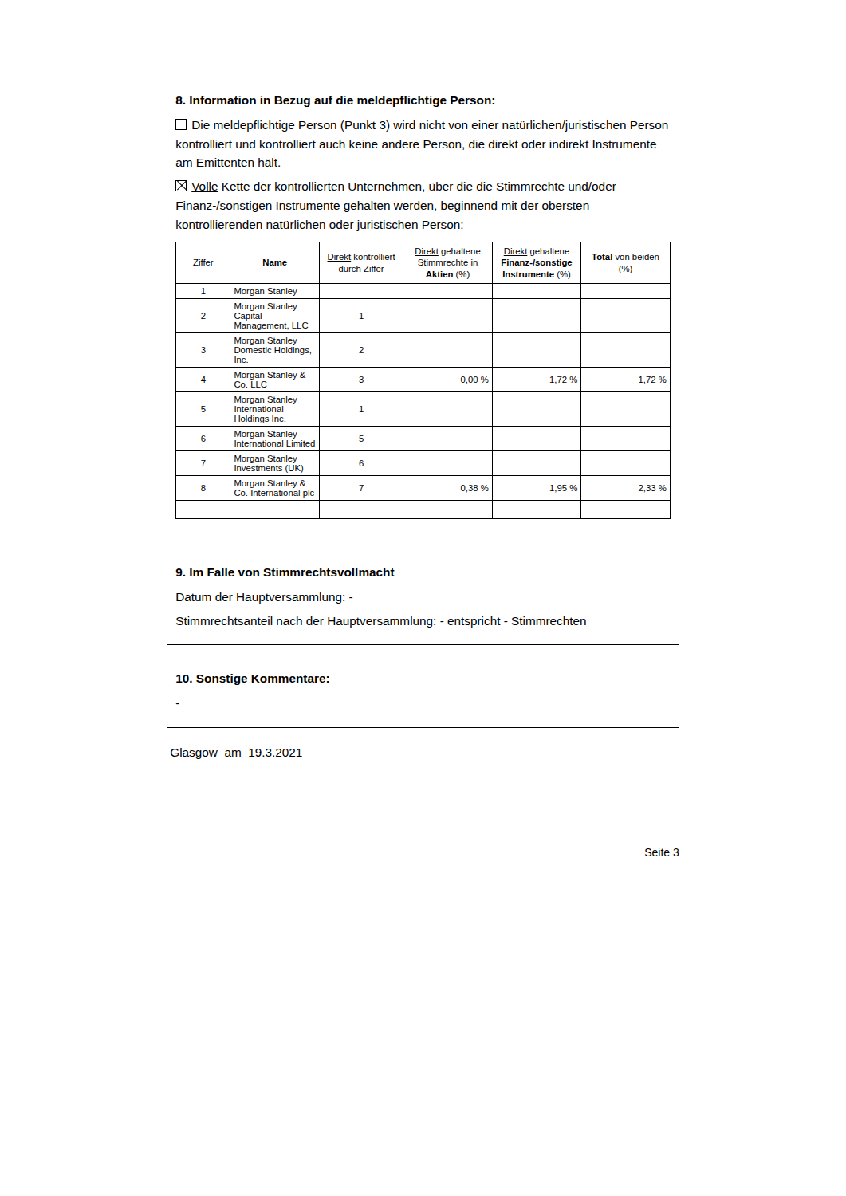8. Information in Bezug auf die meldepflichtige Person:
Die meldepflichtige Person (Punkt 3) wird nicht von einer natürlichen/juristischen Person kontrolliert und kontrolliert auch keine andere Person, die direkt oder indirekt Instrumente am Emittenten hält.
Volle Kette der kontrollierten Unternehmen, über die die Stimmrechte und/oder Finanz-/sonstigen Instrumente gehalten werden, beginnend mit der obersten kontrollierenden natürlichen oder juristischen Person:
| Ziffer | Name | Direkt kontrolliert durch Ziffer | Direkt gehaltene Stimmrechte in Aktien (%) | Direkt gehaltene Finanz-/sonstige Instrumente (%) | Total von beiden (%) |
| --- | --- | --- | --- | --- | --- |
| 1 | Morgan Stanley | | | | |
| 2 | Morgan Stanley Capital Management, LLC | 1 | | | |
| 3 | Morgan Stanley Domestic Holdings, Inc. | 2 | | | |
| 4 | Morgan Stanley & Co. LLC | 3 | 0,00 % | 1,72 % | 1,72 % |
| 5 | Morgan Stanley International Holdings Inc. | 1 | | | |
| 6 | Morgan Stanley International Limited | 5 | | | |
| 7 | Morgan Stanley Investments (UK) | 6 | | | |
| 8 | Morgan Stanley & Co. International plc | 7 | 0,38 % | 1,95 % | 2,33 % |
9. Im Falle von Stimmrechtsvollmacht
Datum der Hauptversammlung: -
Stimmrechtsanteil nach der Hauptversammlung: - entspricht - Stimmrechten
10. Sonstige Kommentare:
-
Glasgow am 19.3.2021
Seite 3